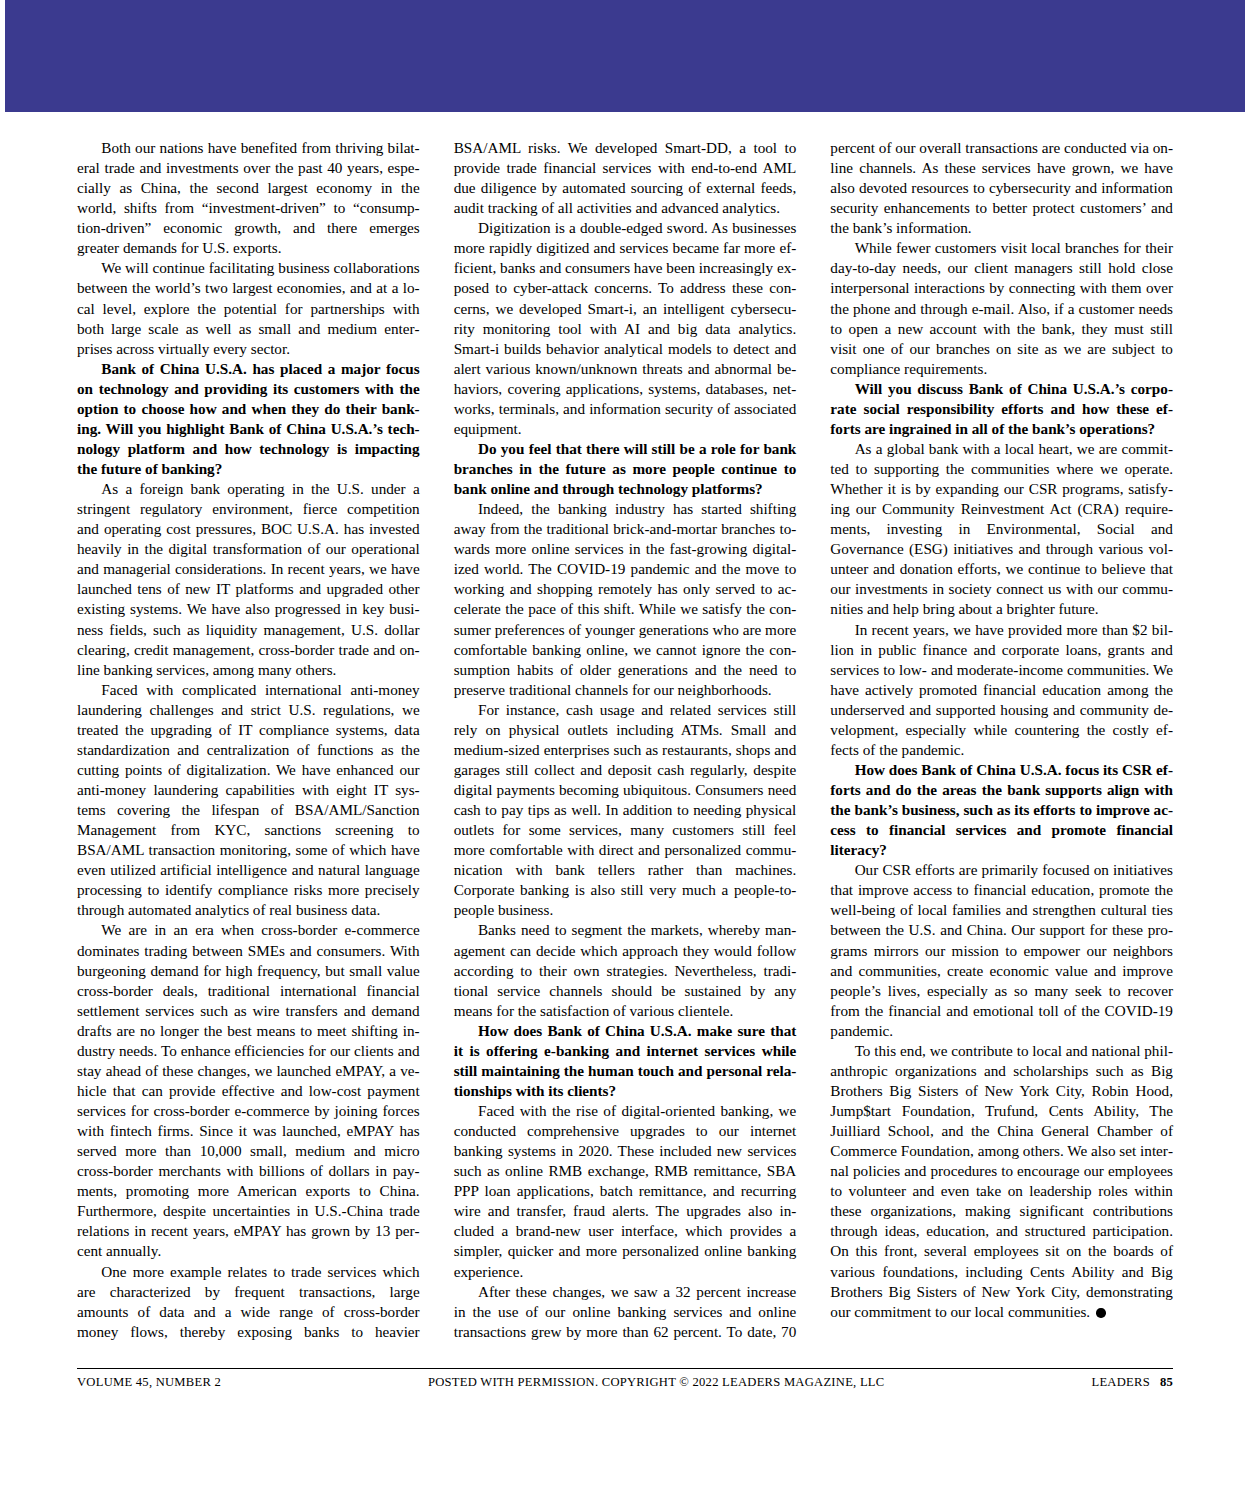Both our nations have benefited from thriving bilateral trade and investments over the past 40 years, especially as China, the second largest economy in the world, shifts from “investment-driven” to “consumption-driven” economic growth, and there emerges greater demands for U.S. exports.
We will continue facilitating business collaborations between the world’s two largest economies, and at a local level, explore the potential for partnerships with both large scale as well as small and medium enterprises across virtually every sector.
Bank of China U.S.A. has placed a major focus on technology and providing its customers with the option to choose how and when they do their banking. Will you highlight Bank of China U.S.A.’s technology platform and how technology is impacting the future of banking?
As a foreign bank operating in the U.S. under a stringent regulatory environment, fierce competition and operating cost pressures, BOC U.S.A. has invested heavily in the digital transformation of our operational and managerial considerations. In recent years, we have launched tens of new IT platforms and upgraded other existing systems. We have also progressed in key business fields, such as liquidity management, U.S. dollar clearing, credit management, cross-border trade and on-line banking services, among many others.
Faced with complicated international anti-money laundering challenges and strict U.S. regulations, we treated the upgrading of IT compliance systems, data standardization and centralization of functions as the cutting points of digitalization. We have enhanced our anti-money laundering capabilities with eight IT systems covering the lifespan of BSA/AML/Sanction Management from KYC, sanctions screening to BSA/AML transaction monitoring, some of which have even utilized artificial intelligence and natural language processing to identify compliance risks more precisely through automated analytics of real business data.
We are in an era when cross-border e-commerce dominates trading between SMEs and consumers. With burgeoning demand for high frequency, but small value cross-border deals, traditional international financial settlement services such as wire transfers and demand drafts are no longer the best means to meet shifting industry needs. To enhance efficiencies for our clients and stay ahead of these changes, we launched eMPAY, a vehicle that can provide effective and low-cost payment services for cross-border e-commerce by joining forces with fintech firms. Since it was launched, eMPAY has served more than 10,000 small, medium and micro cross-border merchants with billions of dollars in payments, promoting more American exports to China. Furthermore, despite uncertainties in U.S.-China trade relations in recent years, eMPAY has grown by 13 percent annually.
One more example relates to trade services which are characterized by frequent transactions, large amounts of data and a wide range of cross-border money flows, thereby exposing banks to heavier BSA/AML risks. We developed Smart-DD, a tool to provide trade financial services with end-to-end AML due diligence by automated sourcing of external feeds, audit tracking of all activities and advanced analytics.
Digitization is a double-edged sword. As businesses more rapidly digitized and services became far more efficient, banks and consumers have been increasingly exposed to cyber-attack concerns. To address these concerns, we developed Smart-i, an intelligent cybersecurity monitoring tool with AI and big data analytics. Smart-i builds behavior analytical models to detect and alert various known/unknown threats and abnormal behaviors, covering applications, systems, databases, networks, terminals, and information security of associated equipment.
Do you feel that there will still be a role for bank branches in the future as more people continue to bank online and through technology platforms?
Indeed, the banking industry has started shifting away from the traditional brick-and-mortar branches towards more online services in the fast-growing digitalized world. The COVID-19 pandemic and the move to working and shopping remotely has only served to accelerate the pace of this shift. While we satisfy the consumer preferences of younger generations who are more comfortable banking online, we cannot ignore the consumption habits of older generations and the need to preserve traditional channels for our neighborhoods.
For instance, cash usage and related services still rely on physical outlets including ATMs. Small and medium-sized enterprises such as restaurants, shops and garages still collect and deposit cash regularly, despite digital payments becoming ubiquitous. Consumers need cash to pay tips as well. In addition to needing physical outlets for some services, many customers still feel more comfortable with direct and personalized communication with bank tellers rather than machines. Corporate banking is also still very much a people-to-people business.
Banks need to segment the markets, whereby management can decide which approach they would follow according to their own strategies. Nevertheless, traditional service channels should be sustained by any means for the satisfaction of various clientele.
How does Bank of China U.S.A. make sure that it is offering e-banking and internet services while still maintaining the human touch and personal relationships with its clients?
Faced with the rise of digital-oriented banking, we conducted comprehensive upgrades to our internet banking systems in 2020. These included new services such as online RMB exchange, RMB remittance, SBA PPP loan applications, batch remittance, and recurring wire and transfer, fraud alerts. The upgrades also included a brand-new user interface, which provides a simpler, quicker and more personalized online banking experience.
After these changes, we saw a 32 percent increase in the use of our online banking services and online transactions grew by more than 62 percent. To date, 70 percent of our overall transactions are conducted via online channels. As these services have grown, we have also devoted resources to cybersecurity and information security enhancements to better protect customers’ and the bank’s information.
While fewer customers visit local branches for their day-to-day needs, our client managers still hold close interpersonal interactions by connecting with them over the phone and through e-mail. Also, if a customer needs to open a new account with the bank, they must still visit one of our branches on site as we are subject to compliance requirements.
Will you discuss Bank of China U.S.A.’s corporate social responsibility efforts and how these efforts are ingrained in all of the bank’s operations?
As a global bank with a local heart, we are committed to supporting the communities where we operate. Whether it is by expanding our CSR programs, satisfying our Community Reinvestment Act (CRA) requirements, investing in Environmental, Social and Governance (ESG) initiatives and through various volunteer and donation efforts, we continue to believe that our investments in society connect us with our communities and help bring about a brighter future.
In recent years, we have provided more than $2 billion in public finance and corporate loans, grants and services to low- and moderate-income communities. We have actively promoted financial education among the underserved and supported housing and community development, especially while countering the costly effects of the pandemic.
How does Bank of China U.S.A. focus its CSR efforts and do the areas the bank supports align with the bank’s business, such as its efforts to improve access to financial services and promote financial literacy?
Our CSR efforts are primarily focused on initiatives that improve access to financial education, promote the well-being of local families and strengthen cultural ties between the U.S. and China. Our support for these programs mirrors our mission to empower our neighbors and communities, create economic value and improve people’s lives, especially as so many seek to recover from the financial and emotional toll of the COVID-19 pandemic.
To this end, we contribute to local and national philanthropic organizations and scholarships such as Big Brothers Big Sisters of New York City, Robin Hood, Jump$tart Foundation, Trufund, Cents Ability, The Juilliard School, and the China General Chamber of Commerce Foundation, among others. We also set internal policies and procedures to encourage our employees to volunteer and even take on leadership roles within these organizations, making significant contributions through ideas, education, and structured participation. On this front, several employees sit on the boards of various foundations, including Cents Ability and Big Brothers Big Sisters of New York City, demonstrating our commitment to our local communities.
VOLUME 45, NUMBER 2
POSTED WITH PERMISSION. COPYRIGHT © 2022 LEADERS MAGAZINE, LLC
LEADERS85